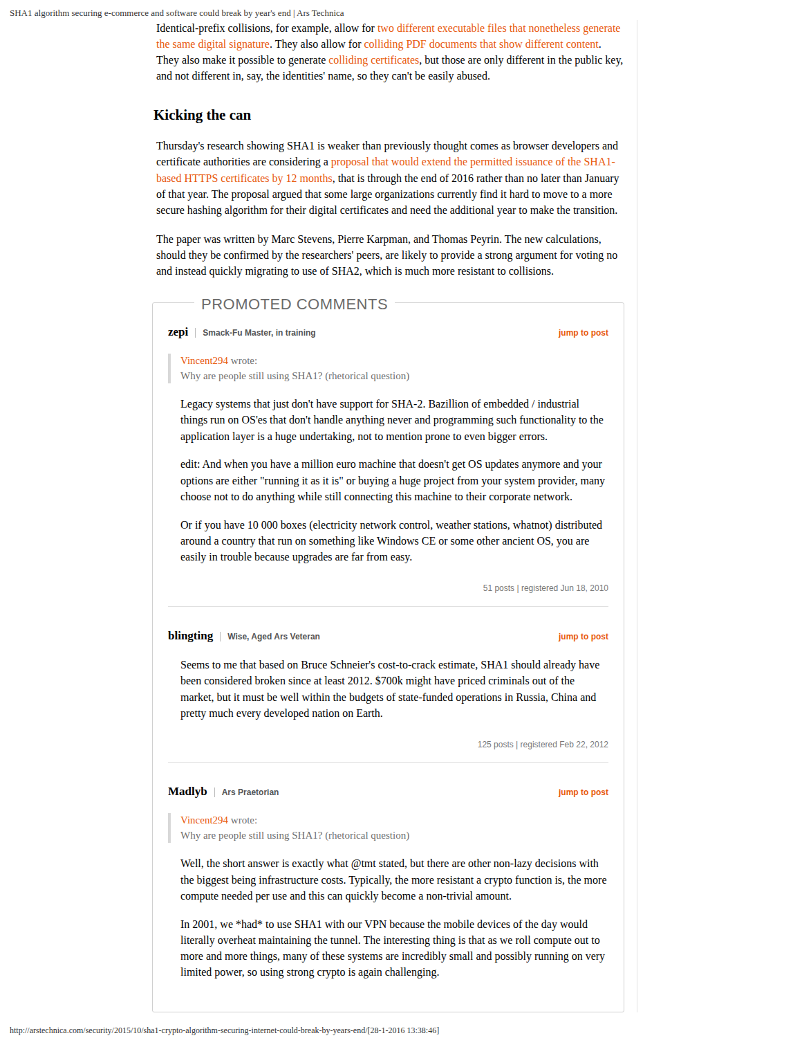SHA1 algorithm securing e-commerce and software could break by year's end | Ars Technica
Identical-prefix collisions, for example, allow for two different executable files that nonetheless generate the same digital signature. They also allow for colliding PDF documents that show different content. They also make it possible to generate colliding certificates, but those are only different in the public key, and not different in, say, the identities' name, so they can't be easily abused.
Kicking the can
Thursday's research showing SHA1 is weaker than previously thought comes as browser developers and certificate authorities are considering a proposal that would extend the permitted issuance of the SHA1-based HTTPS certificates by 12 months, that is through the end of 2016 rather than no later than January of that year. The proposal argued that some large organizations currently find it hard to move to a more secure hashing algorithm for their digital certificates and need the additional year to make the transition.
The paper was written by Marc Stevens, Pierre Karpman, and Thomas Peyrin. The new calculations, should they be confirmed by the researchers' peers, are likely to provide a strong argument for voting no and instead quickly migrating to use of SHA2, which is much more resistant to collisions.
PROMOTED COMMENTS
zepi Smack-Fu Master, in training
jump to post
Vincent294 wrote:
Why are people still using SHA1? (rhetorical question)
Legacy systems that just don't have support for SHA-2. Bazillion of embedded / industrial things run on OS'es that don't handle anything never and programming such functionality to the application layer is a huge undertaking, not to mention prone to even bigger errors.
edit: And when you have a million euro machine that doesn't get OS updates anymore and your options are either "running it as it is" or buying a huge project from your system provider, many choose not to do anything while still connecting this machine to their corporate network.
Or if you have 10 000 boxes (electricity network control, weather stations, whatnot) distributed around a country that run on something like Windows CE or some other ancient OS, you are easily in trouble because upgrades are far from easy.
51 posts | registered Jun 18, 2010
blingting Wise, Aged Ars Veteran
jump to post
Seems to me that based on Bruce Schneier's cost-to-crack estimate, SHA1 should already have been considered broken since at least 2012. $700k might have priced criminals out of the market, but it must be well within the budgets of state-funded operations in Russia, China and pretty much every developed nation on Earth.
125 posts | registered Feb 22, 2012
Madlyb Ars Praetorian
jump to post
Vincent294 wrote:
Why are people still using SHA1? (rhetorical question)
Well, the short answer is exactly what @tmt stated, but there are other non-lazy decisions with the biggest being infrastructure costs. Typically, the more resistant a crypto function is, the more compute needed per use and this can quickly become a non-trivial amount.
In 2001, we *had* to use SHA1 with our VPN because the mobile devices of the day would literally overheat maintaining the tunnel. The interesting thing is that as we roll compute out to more and more things, many of these systems are incredibly small and possibly running on very limited power, so using strong crypto is again challenging.
http://arstechnica.com/security/2015/10/sha1-crypto-algorithm-securing-internet-could-break-by-years-end/[28-1-2016 13:38:46]